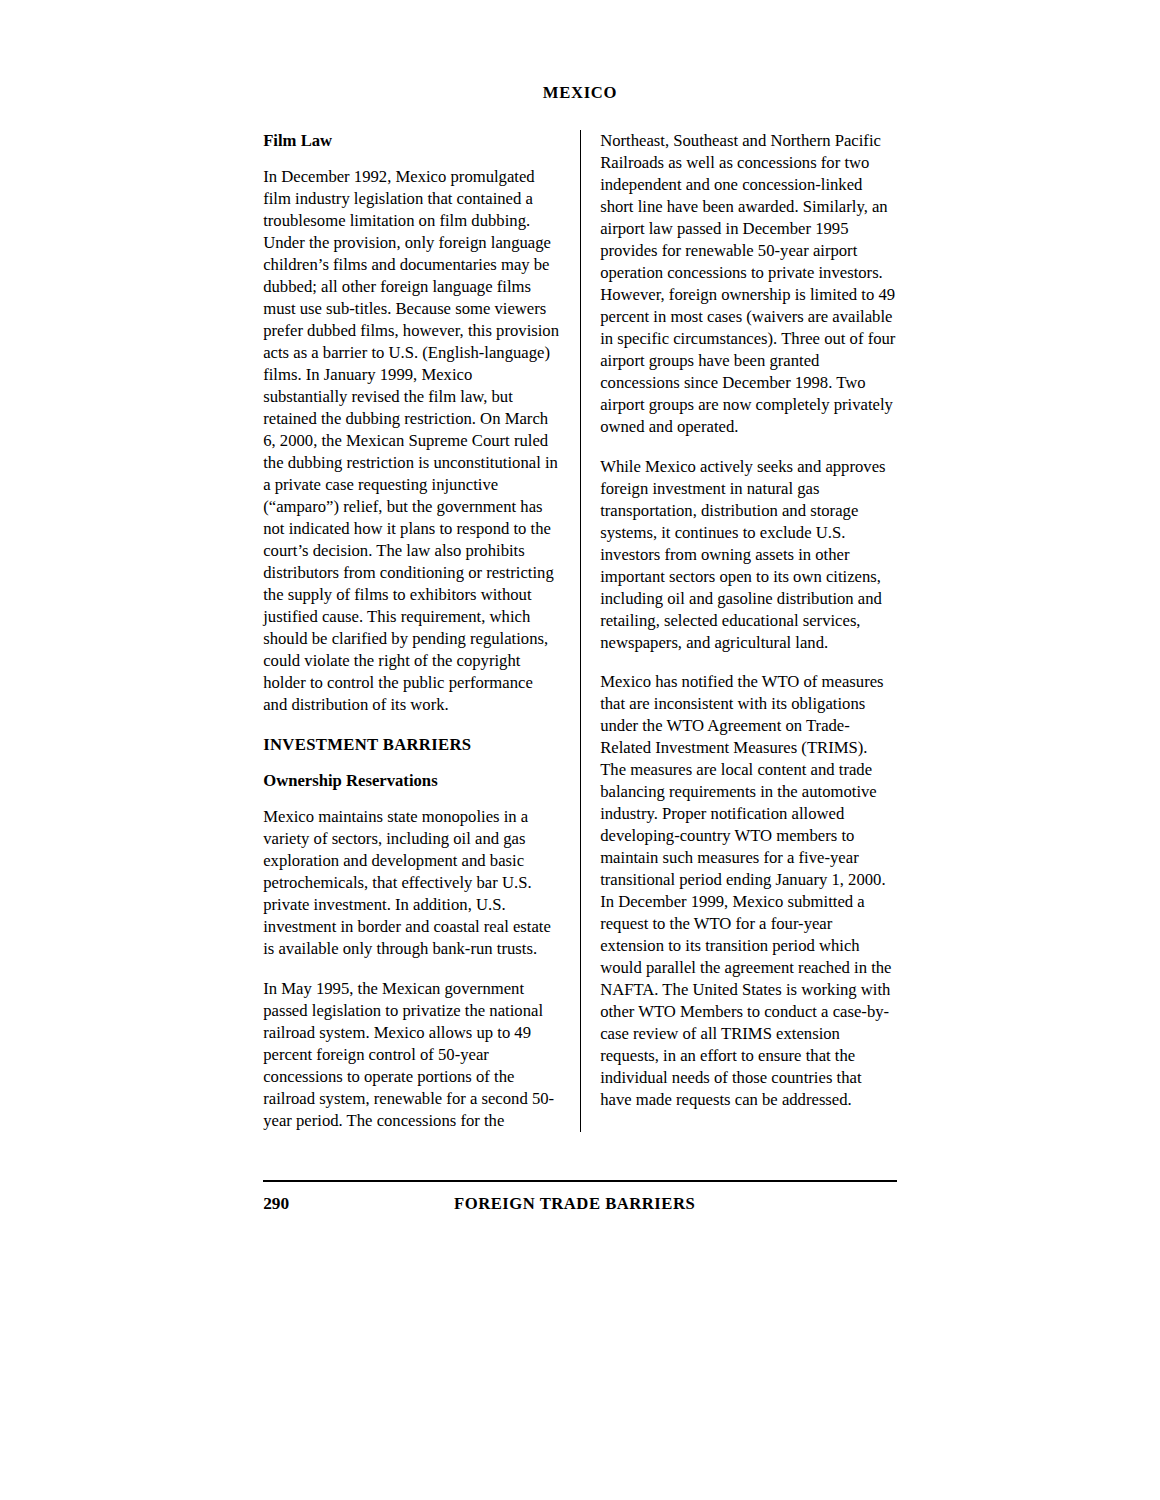MEXICO
Film Law
In December 1992, Mexico promulgated film industry legislation that contained a troublesome limitation on film dubbing. Under the provision, only foreign language children’s films and documentaries may be dubbed; all other foreign language films must use sub-titles. Because some viewers prefer dubbed films, however, this provision acts as a barrier to U.S. (English-language) films. In January 1999, Mexico substantially revised the film law, but retained the dubbing restriction. On March 6, 2000, the Mexican Supreme Court ruled the dubbing restriction is unconstitutional in a private case requesting injunctive (“amparo”) relief, but the government has not indicated how it plans to respond to the court’s decision. The law also prohibits distributors from conditioning or restricting the supply of films to exhibitors without justified cause. This requirement, which should be clarified by pending regulations, could violate the right of the copyright holder to control the public performance and distribution of its work.
INVESTMENT BARRIERS
Ownership Reservations
Mexico maintains state monopolies in a variety of sectors, including oil and gas exploration and development and basic petrochemicals, that effectively bar U.S. private investment. In addition, U.S. investment in border and coastal real estate is available only through bank-run trusts.
In May 1995, the Mexican government passed legislation to privatize the national railroad system. Mexico allows up to 49 percent foreign control of 50-year concessions to operate portions of the railroad system, renewable for a second 50-year period. The concessions for the Northeast, Southeast and Northern Pacific Railroads as well as concessions for two independent and one concession-linked short line have been awarded. Similarly, an airport law passed in December 1995 provides for renewable 50-year airport operation concessions to private investors. However, foreign ownership is limited to 49 percent in most cases (waivers are available in specific circumstances). Three out of four airport groups have been granted concessions since December 1998. Two airport groups are now completely privately owned and operated.
While Mexico actively seeks and approves foreign investment in natural gas transportation, distribution and storage systems, it continues to exclude U.S. investors from owning assets in other important sectors open to its own citizens, including oil and gasoline distribution and retailing, selected educational services, newspapers, and agricultural land.
Mexico has notified the WTO of measures that are inconsistent with its obligations under the WTO Agreement on Trade-Related Investment Measures (TRIMS). The measures are local content and trade balancing requirements in the automotive industry. Proper notification allowed developing-country WTO members to maintain such measures for a five-year transitional period ending January 1, 2000. In December 1999, Mexico submitted a request to the WTO for a four-year extension to its transition period which would parallel the agreement reached in the NAFTA. The United States is working with other WTO Members to conduct a case-by-case review of all TRIMS extension requests, in an effort to ensure that the individual needs of those countries that have made requests can be addressed.
290
FOREIGN TRADE BARRIERS